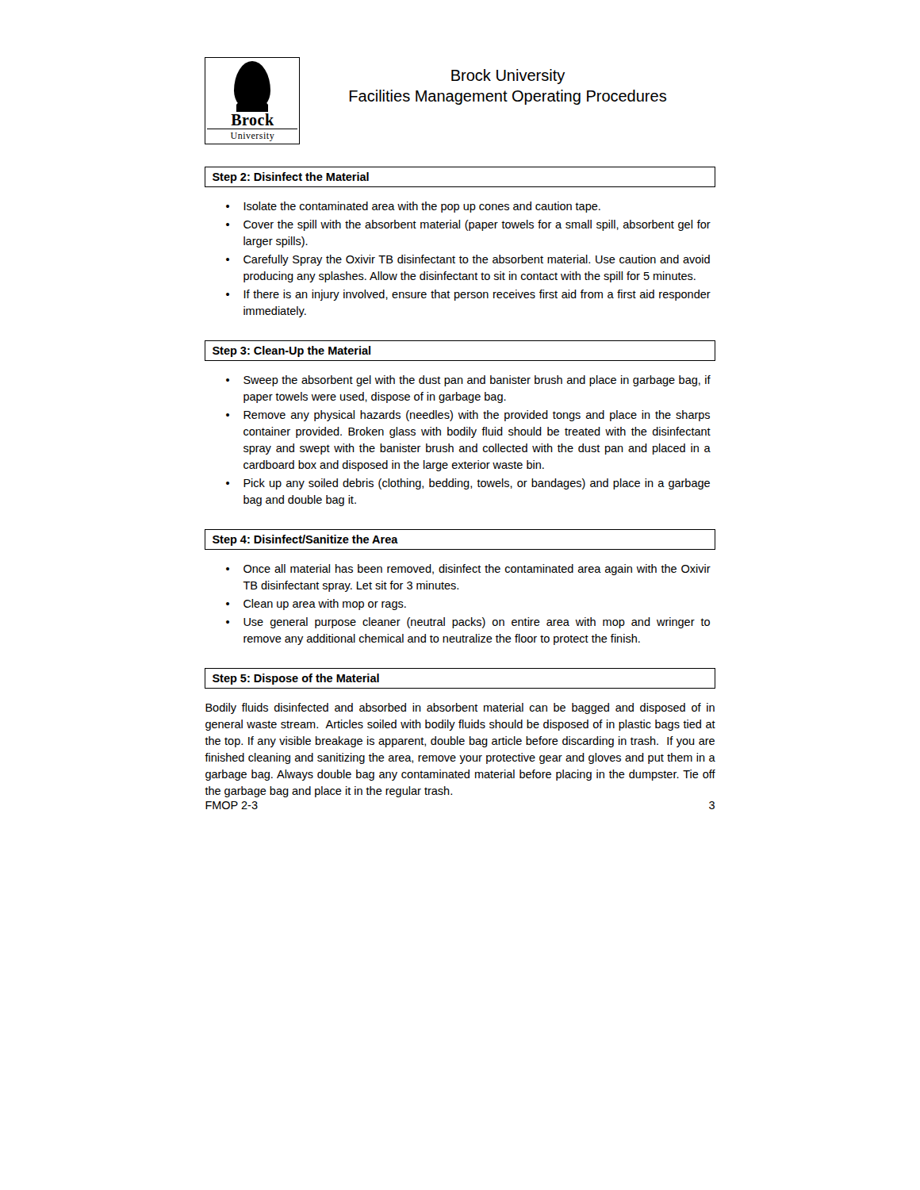Brock
University
Brock University
Facilities Management Operating Procedures
Step 2: Disinfect the Material
Isolate the contaminated area with the pop up cones and caution tape.
Cover the spill with the absorbent material (paper towels for a small spill, absorbent gel for larger spills).
Carefully Spray the Oxivir TB disinfectant to the absorbent material. Use caution and avoid producing any splashes. Allow the disinfectant to sit in contact with the spill for 5 minutes.
If there is an injury involved, ensure that person receives first aid from a first aid responder immediately.
Step 3: Clean-Up the Material
Sweep the absorbent gel with the dust pan and banister brush and place in garbage bag, if paper towels were used, dispose of in garbage bag.
Remove any physical hazards (needles) with the provided tongs and place in the sharps container provided. Broken glass with bodily fluid should be treated with the disinfectant spray and swept with the banister brush and collected with the dust pan and placed in a cardboard box and disposed in the large exterior waste bin.
Pick up any soiled debris (clothing, bedding, towels, or bandages) and place in a garbage bag and double bag it.
Step 4: Disinfect/Sanitize the Area
Once all material has been removed, disinfect the contaminated area again with the Oxivir TB disinfectant spray. Let sit for 3 minutes.
Clean up area with mop or rags.
Use general purpose cleaner (neutral packs) on entire area with mop and wringer to remove any additional chemical and to neutralize the floor to protect the finish.
Step 5: Dispose of the Material
Bodily fluids disinfected and absorbed in absorbent material can be bagged and disposed of in general waste stream. Articles soiled with bodily fluids should be disposed of in plastic bags tied at the top. If any visible breakage is apparent, double bag article before discarding in trash. If you are finished cleaning and sanitizing the area, remove your protective gear and gloves and put them in a garbage bag. Always double bag any contaminated material before placing in the dumpster. Tie off the garbage bag and place it in the regular trash.
FMOP 2-3 3